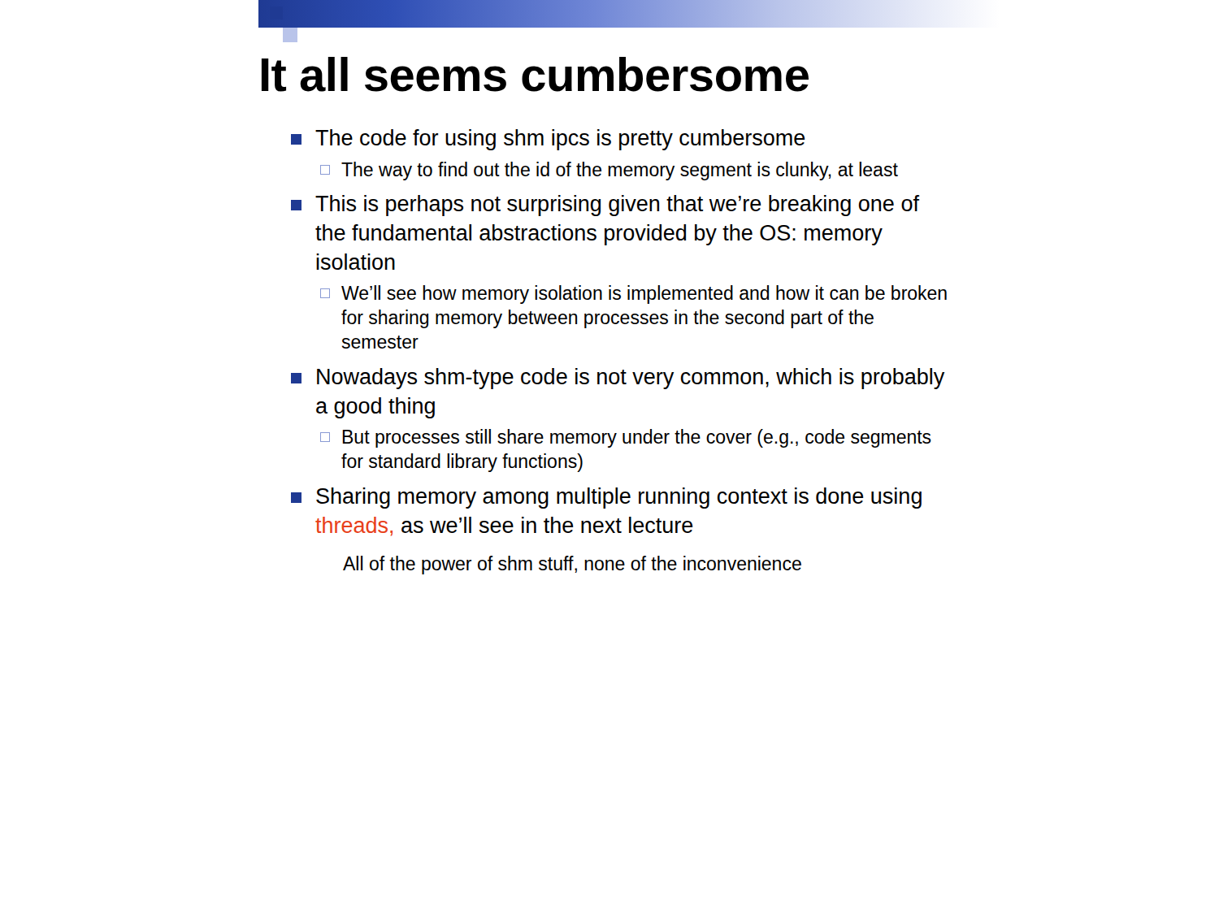It all seems cumbersome
The code for using shm ipcs is pretty cumbersome
The way to find out the id of the memory segment is clunky, at least
This is perhaps not surprising given that we’re breaking one of the fundamental abstractions provided by the OS: memory isolation
We’ll see how memory isolation is implemented and how it can be broken for sharing memory between processes in the second part of the semester
Nowadays shm-type code is not very common, which is probably a good thing
But processes still share memory under the cover (e.g., code segments for standard library functions)
Sharing memory among multiple running context is done using threads, as we’ll see in the next lecture
All of the power of shm stuff, none of the inconvenience